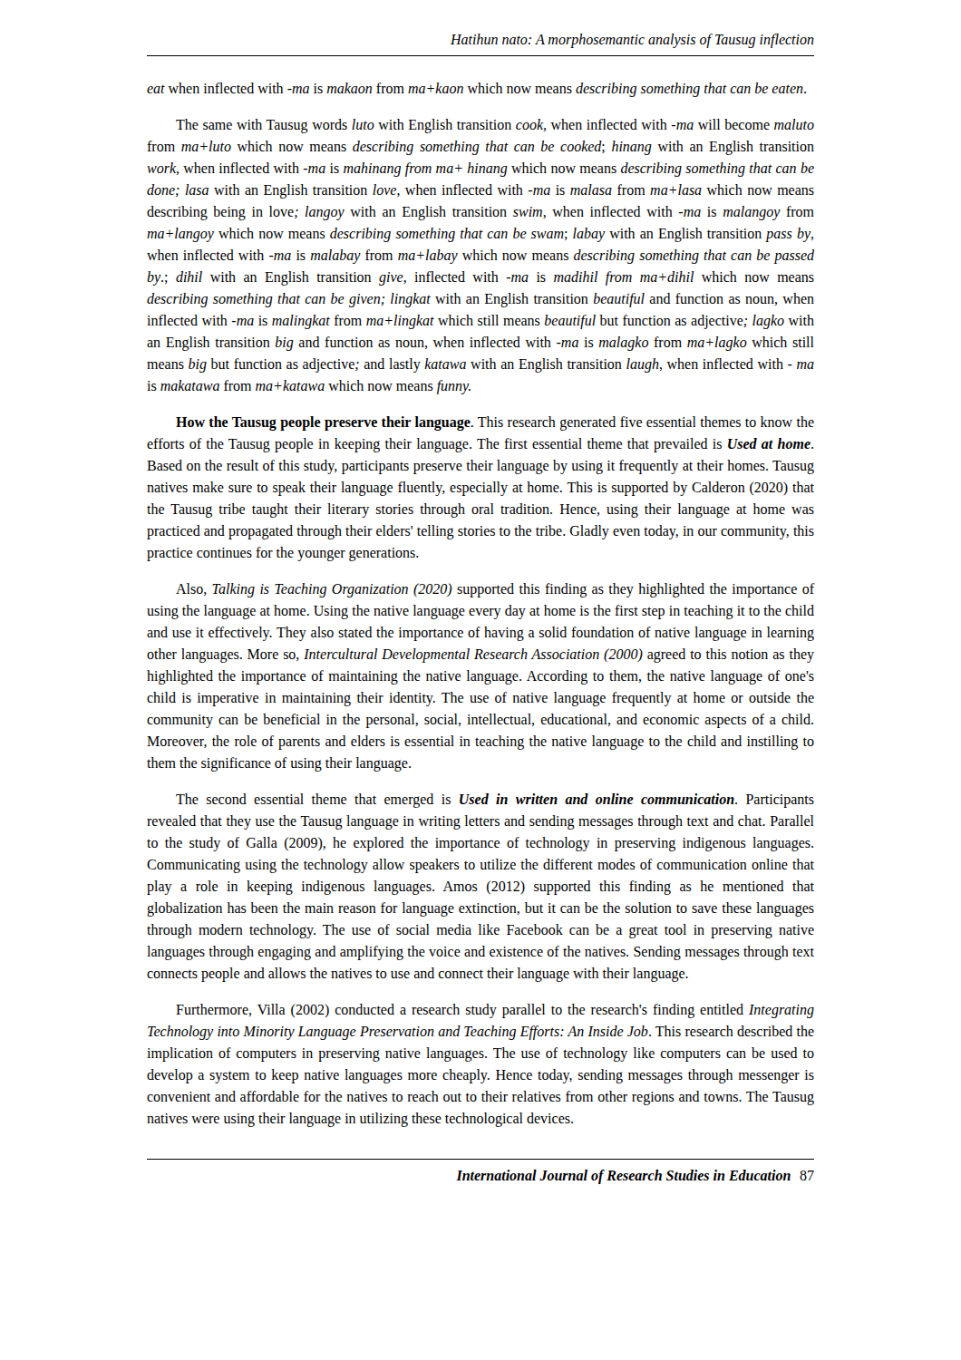Hatihun nato: A morphosemantic analysis of Tausug inflection
eat when inflected with -ma is makaon from ma+kaon which now means describing something that can be eaten.
The same with Tausug words luto with English transition cook, when inflected with -ma will become maluto from ma+luto which now means describing something that can be cooked; hinang with an English transition work, when inflected with -ma is mahinang from ma+ hinang which now means describing something that can be done; lasa with an English transition love, when inflected with -ma is malasa from ma+lasa which now means describing being in love; langoy with an English transition swim, when inflected with -ma is malangoy from ma+langoy which now means describing something that can be swam; labay with an English transition pass by, when inflected with -ma is malabay from ma+labay which now means describing something that can be passed by.; dihil with an English transition give, inflected with -ma is madihil from ma+dihil which now means describing something that can be given; lingkat with an English transition beautiful and function as noun, when inflected with -ma is malingkat from ma+lingkat which still means beautiful but function as adjective; lagko with an English transition big and function as noun, when inflected with -ma is malagko from ma+lagko which still means big but function as adjective; and lastly katawa with an English transition laugh, when inflected with - ma is makatawa from ma+katawa which now means funny.
How the Tausug people preserve their language. This research generated five essential themes to know the efforts of the Tausug people in keeping their language. The first essential theme that prevailed is Used at home. Based on the result of this study, participants preserve their language by using it frequently at their homes. Tausug natives make sure to speak their language fluently, especially at home. This is supported by Calderon (2020) that the Tausug tribe taught their literary stories through oral tradition. Hence, using their language at home was practiced and propagated through their elders' telling stories to the tribe. Gladly even today, in our community, this practice continues for the younger generations.
Also, Talking is Teaching Organization (2020) supported this finding as they highlighted the importance of using the language at home. Using the native language every day at home is the first step in teaching it to the child and use it effectively. They also stated the importance of having a solid foundation of native language in learning other languages. More so, Intercultural Developmental Research Association (2000) agreed to this notion as they highlighted the importance of maintaining the native language. According to them, the native language of one's child is imperative in maintaining their identity. The use of native language frequently at home or outside the community can be beneficial in the personal, social, intellectual, educational, and economic aspects of a child. Moreover, the role of parents and elders is essential in teaching the native language to the child and instilling to them the significance of using their language.
The second essential theme that emerged is Used in written and online communication. Participants revealed that they use the Tausug language in writing letters and sending messages through text and chat. Parallel to the study of Galla (2009), he explored the importance of technology in preserving indigenous languages. Communicating using the technology allow speakers to utilize the different modes of communication online that play a role in keeping indigenous languages. Amos (2012) supported this finding as he mentioned that globalization has been the main reason for language extinction, but it can be the solution to save these languages through modern technology. The use of social media like Facebook can be a great tool in preserving native languages through engaging and amplifying the voice and existence of the natives. Sending messages through text connects people and allows the natives to use and connect their language with their language.
Furthermore, Villa (2002) conducted a research study parallel to the research's finding entitled Integrating Technology into Minority Language Preservation and Teaching Efforts: An Inside Job. This research described the implication of computers in preserving native languages. The use of technology like computers can be used to develop a system to keep native languages more cheaply. Hence today, sending messages through messenger is convenient and affordable for the natives to reach out to their relatives from other regions and towns. The Tausug natives were using their language in utilizing these technological devices.
International Journal of Research Studies in Education 87